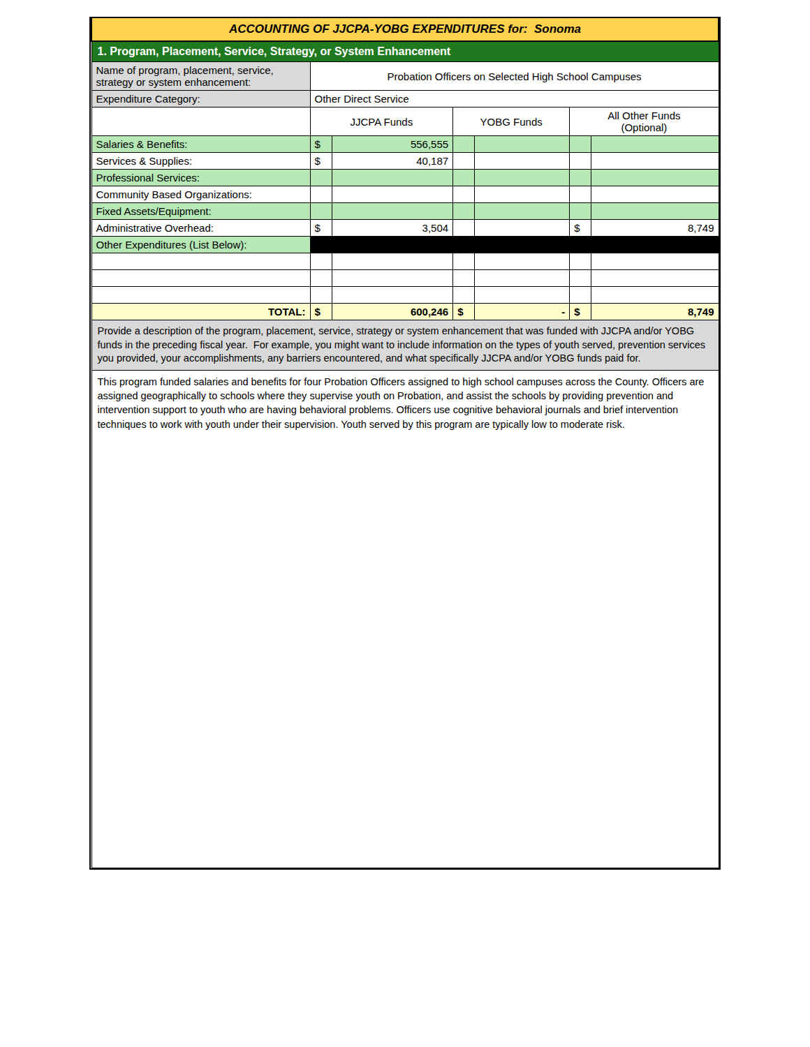| ACCOUNTING OF JJCPA-YOBG EXPENDITURES for: Sonoma |
| 1. Program, Placement, Service, Strategy, or System Enhancement |
| Name of program, placement, service, strategy or system enhancement: | Probation Officers on Selected High School Campuses |
| Expenditure Category: | Other Direct Service |
| | JJCPA Funds | YOBG Funds | All Other Funds (Optional) |
| Salaries & Benefits: | $ | 556,555 | | | | |
| Services & Supplies: | $ | 40,187 | | | | |
| Professional Services: | | | | | | |
| Community Based Organizations: | | | | | | |
| Fixed Assets/Equipment: | | | | | | |
| Administrative Overhead: | $ | 3,504 | | | $ | 8,749 |
| Other Expenditures (List Below): | |
| TOTAL: | $ | 600,246 | $ | - | $ | 8,749 |
| Provide a description of the program, placement, service, strategy or system enhancement that was funded with JJCPA and/or YOBG funds in the preceding fiscal year. For example, you might want to include information on the types of youth served, prevention services you provided, your accomplishments, any barriers encountered, and what specifically JJCPA and/or YOBG funds paid for. |
| This program funded salaries and benefits for four Probation Officers assigned to high school campuses across the County. Officers are assigned geographically to schools where they supervise youth on Probation, and assist the schools by providing prevention and intervention support to youth who are having behavioral problems. Officers use cognitive behavioral journals and brief intervention techniques to work with youth under their supervision. Youth served by this program are typically low to moderate risk. |